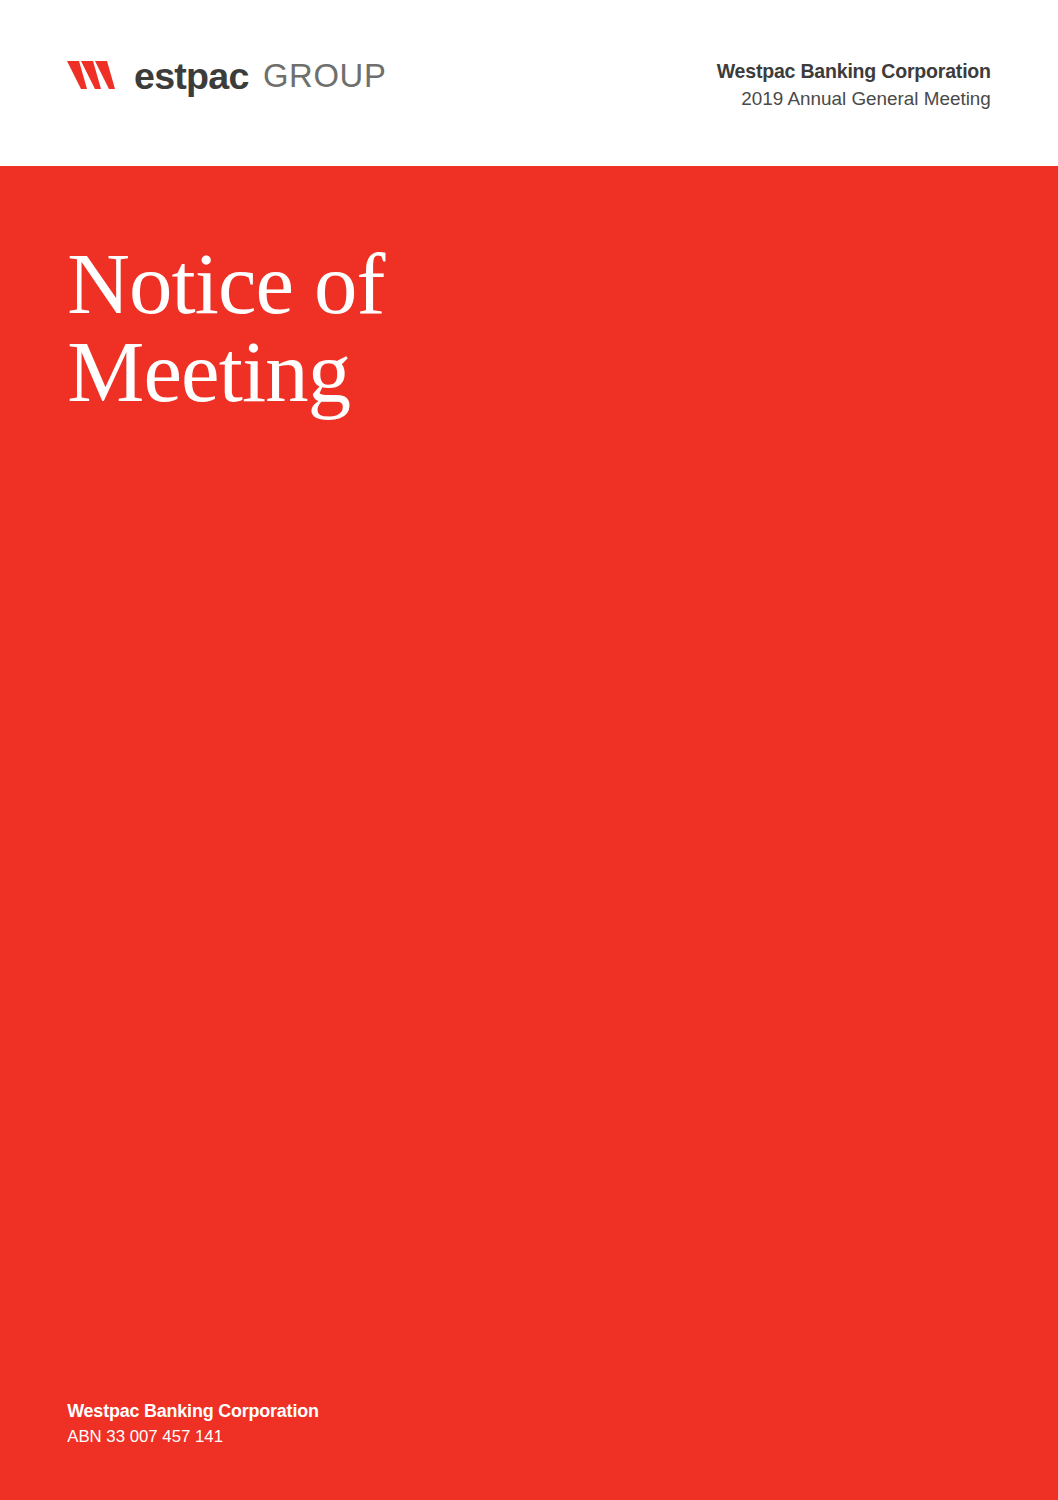Westpac W device estpac GROUP
Westpac Banking Corporation
2019 Annual General Meeting
Notice of Meeting
Westpac Banking Corporation
ABN 33 007 457 141